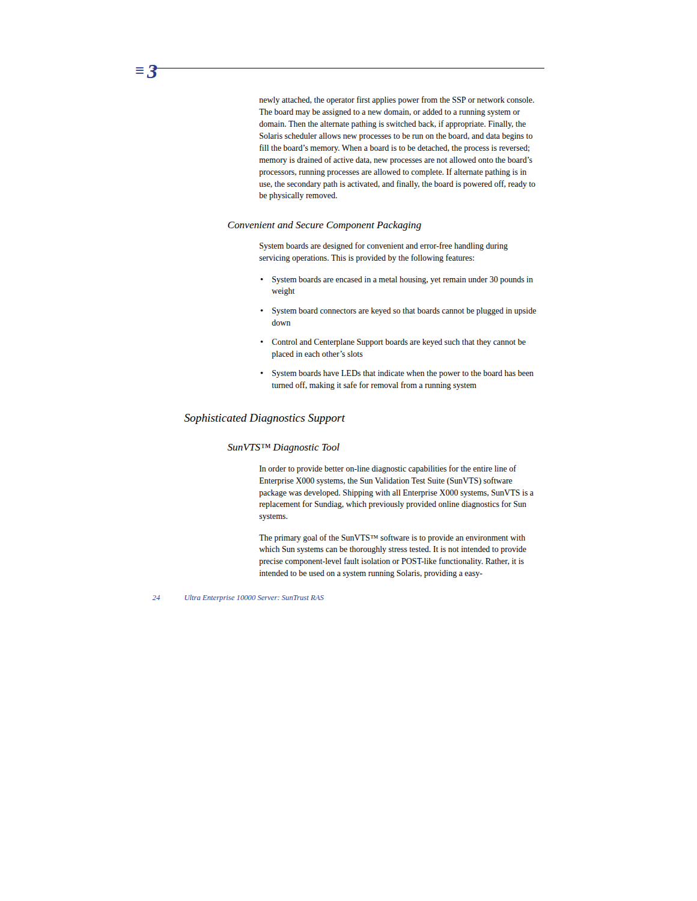≡3
newly attached, the operator first applies power from the SSP or network console. The board may be assigned to a new domain, or added to a running system or domain. Then the alternate pathing is switched back, if appropriate. Finally, the Solaris scheduler allows new processes to be run on the board, and data begins to fill the board’s memory. When a board is to be detached, the process is reversed; memory is drained of active data, new processes are not allowed onto the board’s processors, running processes are allowed to complete. If alternate pathing is in use, the secondary path is activated, and finally, the board is powered off, ready to be physically removed.
Convenient and Secure Component Packaging
System boards are designed for convenient and error-free handling during servicing operations. This is provided by the following features:
System boards are encased in a metal housing, yet remain under 30 pounds in weight
System board connectors are keyed so that boards cannot be plugged in upside down
Control and Centerplane Support boards are keyed such that they cannot be placed in each other’s slots
System boards have LEDs that indicate when the power to the board has been turned off, making it safe for removal from a running system
Sophisticated Diagnostics Support
SunVTS™ Diagnostic Tool
In order to provide better on-line diagnostic capabilities for the entire line of Enterprise X000 systems, the Sun Validation Test Suite (SunVTS) software package was developed. Shipping with all Enterprise X000 systems, SunVTS is a replacement for Sundiag, which previously provided online diagnostics for Sun systems.
The primary goal of the SunVTS™ software is to provide an environment with which Sun systems can be thoroughly stress tested. It is not intended to provide precise component-level fault isolation or POST-like functionality. Rather, it is intended to be used on a system running Solaris, providing a easy-
24 Ultra Enterprise 10000 Server: SunTrust RAS